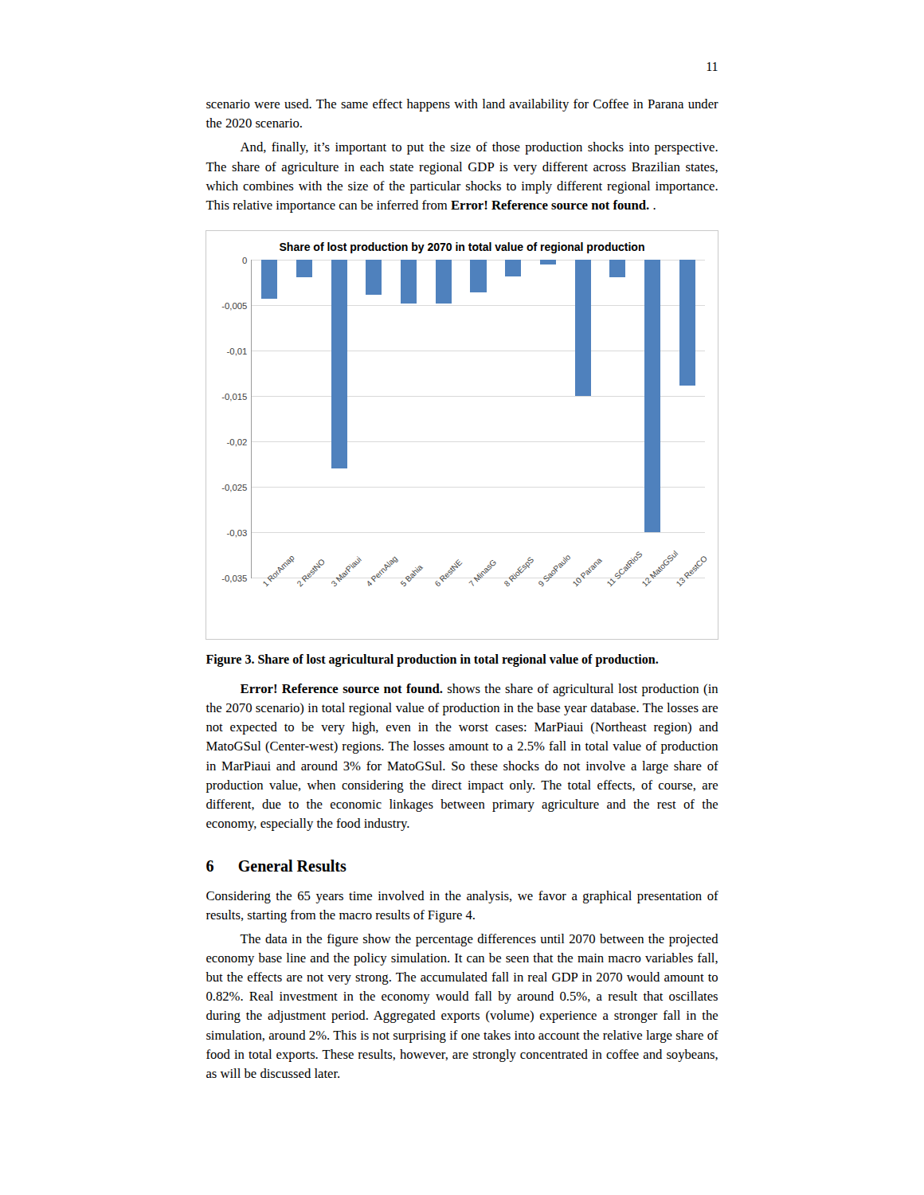11
scenario were used. The same effect happens with land availability for Coffee in Parana under the 2020 scenario.
And, finally, it’s important to put the size of those production shocks into perspective. The share of agriculture in each state regional GDP is very different across Brazilian states, which combines with the size of the particular shocks to imply different regional importance. This relative importance can be inferred from Error! Reference source not found. .
Share of lost production by 2070 in total value of regional production
0
-0,005
-0,01
-0,015
-0,02
-0,025
-0,03
-0,035
1 RorAmap 2 RestNO 3 MarPiaui 4 PernAlag 5 Bahia 6 RestNE 7 MinasG 8 RioEspS 9 SaoPaulo 10 Parana 11 SCatRioS 12 MatoGSul 13 RestCO
Figure 3. Share of lost agricultural production in total regional value of production.
Error! Reference source not found. shows the share of agricultural lost production (in the 2070 scenario) in total regional value of production in the base year database. The losses are not expected to be very high, even in the worst cases: MarPiaui (Northeast region) and MatoGSul (Center-west) regions. The losses amount to a 2.5% fall in total value of production in MarPiaui and around 3% for MatoGSul. So these shocks do not involve a large share of production value, when considering the direct impact only. The total effects, of course, are different, due to the economic linkages between primary agriculture and the rest of the economy, especially the food industry.
6 General Results
Considering the 65 years time involved in the analysis, we favor a graphical presentation of results, starting from the macro results of Figure 4.
The data in the figure show the percentage differences until 2070 between the projected economy base line and the policy simulation. It can be seen that the main macro variables fall, but the effects are not very strong. The accumulated fall in real GDP in 2070 would amount to 0.82%. Real investment in the economy would fall by around 0.5%, a result that oscillates during the adjustment period. Aggregated exports (volume) experience a stronger fall in the simulation, around 2%. This is not surprising if one takes into account the relative large share of food in total exports. These results, however, are strongly concentrated in coffee and soybeans, as will be discussed later.